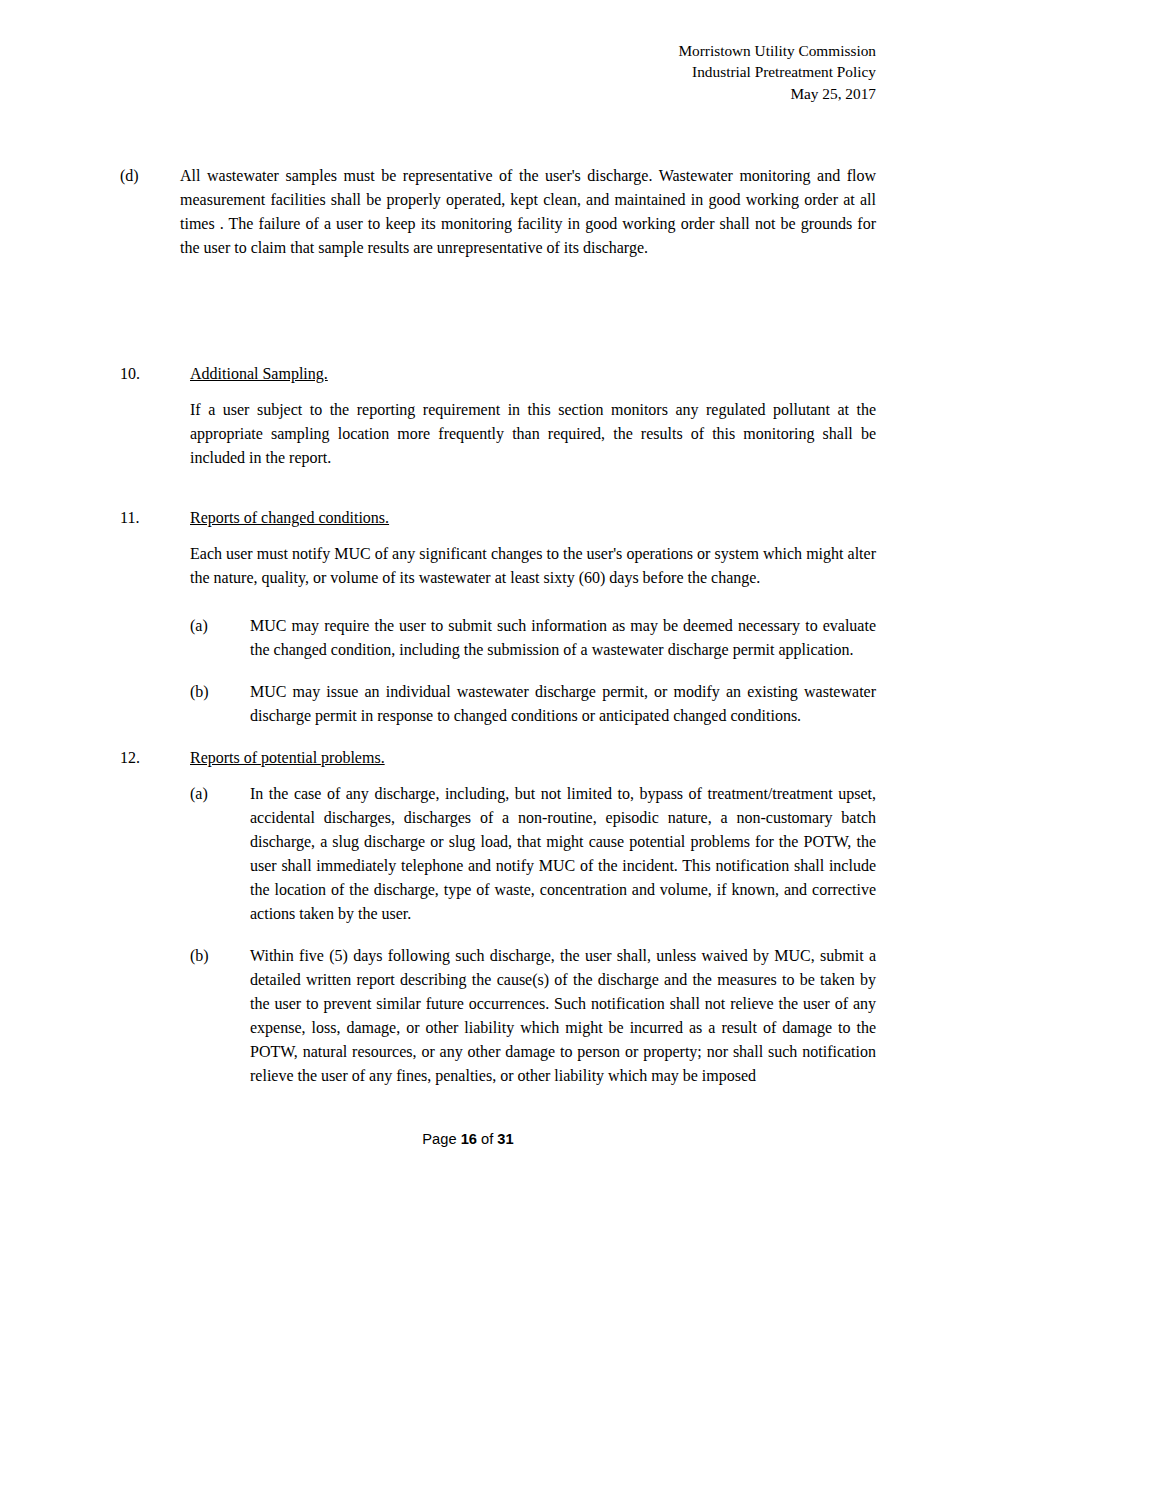Morristown Utility Commission
Industrial Pretreatment Policy
May 25, 2017
(d)
All wastewater samples must be representative of the user's discharge. Wastewater monitoring and flow measurement facilities shall be properly operated, kept clean, and maintained in good working order at all times . The failure of a user to keep its monitoring facility in good working order shall not be grounds for the user to claim that sample results are unrepresentative of its discharge.
10.
Additional Sampling.
If a user subject to the reporting requirement in this section monitors any regulated pollutant at the appropriate sampling location more frequently than required, the results of this monitoring shall be included in the report.
11.
Reports of changed conditions.
Each user must notify MUC of any significant changes to the user's operations or system which might alter the nature, quality, or volume of its wastewater at least sixty (60) days before the change.
(a)
MUC may require the user to submit such information as may be deemed necessary to evaluate the changed condition, including the submission of a wastewater discharge permit application.
(b)
MUC may issue an individual wastewater discharge permit, or modify an existing wastewater discharge permit in response to changed conditions or anticipated changed conditions.
12.
Reports of potential problems.
(a)
In the case of any discharge, including, but not limited to, bypass of treatment/treatment upset, accidental discharges, discharges of a non-routine, episodic nature, a non-customary batch discharge, a slug discharge or slug load, that might cause potential problems for the POTW, the user shall immediately telephone and notify MUC of the incident. This notification shall include the location of the discharge, type of waste, concentration and volume, if known, and corrective actions taken by the user.
(b)
Within five (5) days following such discharge, the user shall, unless waived by MUC, submit a detailed written report describing the cause(s) of the discharge and the measures to be taken by the user to prevent similar future occurrences. Such notification shall not relieve the user of any expense, loss, damage, or other liability which might be incurred as a result of damage to the POTW, natural resources, or any other damage to person or property; nor shall such notification relieve the user of any fines, penalties, or other liability which may be imposed
Page 16 of 31